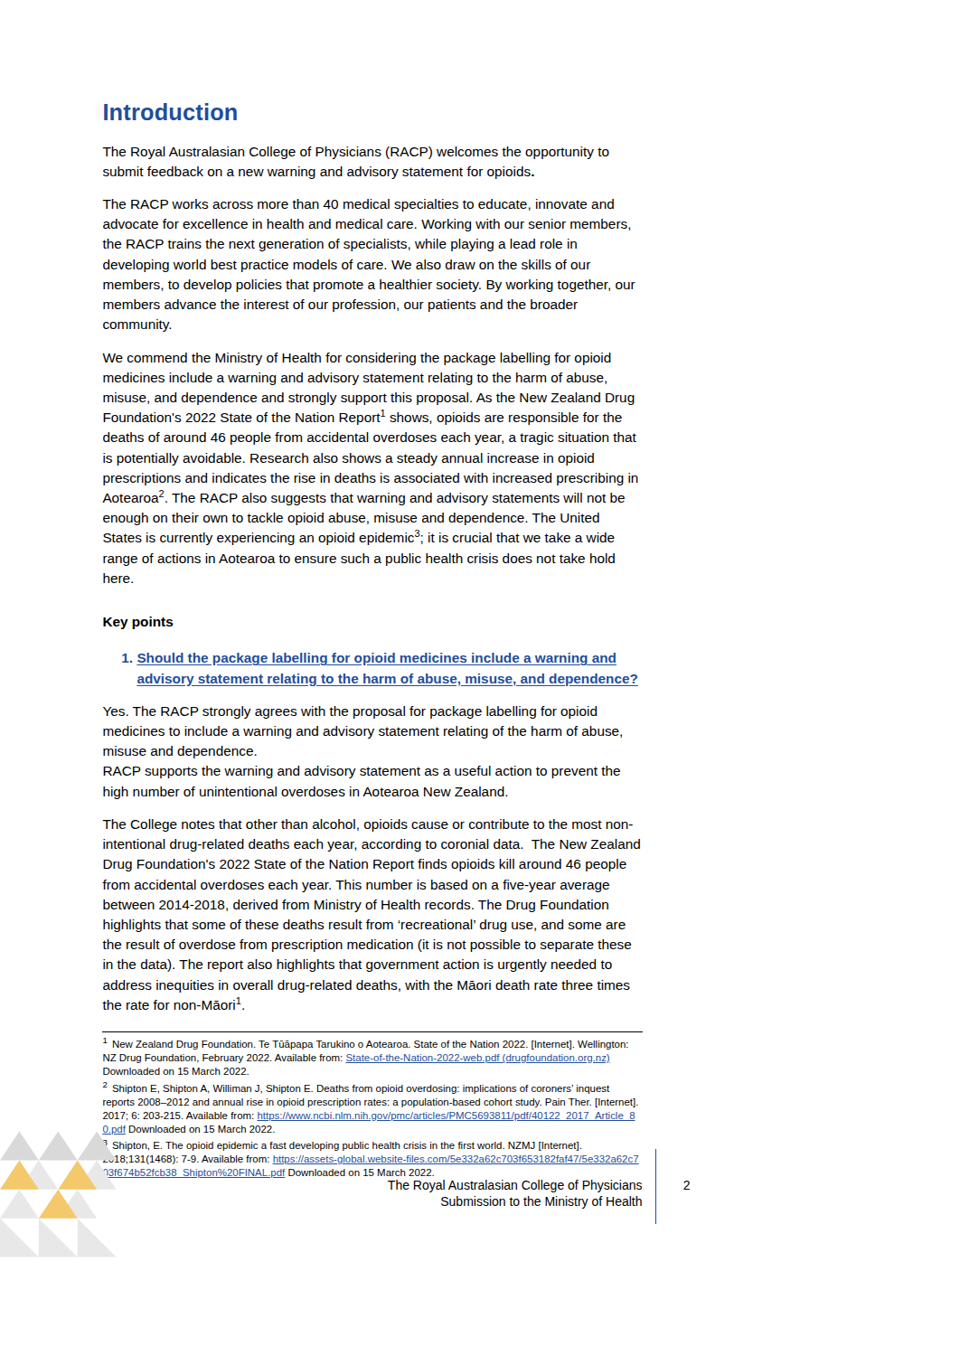Introduction
The Royal Australasian College of Physicians (RACP) welcomes the opportunity to submit feedback on a new warning and advisory statement for opioids.
The RACP works across more than 40 medical specialties to educate, innovate and advocate for excellence in health and medical care. Working with our senior members, the RACP trains the next generation of specialists, while playing a lead role in developing world best practice models of care. We also draw on the skills of our members, to develop policies that promote a healthier society. By working together, our members advance the interest of our profession, our patients and the broader community.
We commend the Ministry of Health for considering the package labelling for opioid medicines include a warning and advisory statement relating to the harm of abuse, misuse, and dependence and strongly support this proposal. As the New Zealand Drug Foundation's 2022 State of the Nation Report1 shows, opioids are responsible for the deaths of around 46 people from accidental overdoses each year, a tragic situation that is potentially avoidable. Research also shows a steady annual increase in opioid prescriptions and indicates the rise in deaths is associated with increased prescribing in Aotearoa2. The RACP also suggests that warning and advisory statements will not be enough on their own to tackle opioid abuse, misuse and dependence. The United States is currently experiencing an opioid epidemic3; it is crucial that we take a wide range of actions in Aotearoa to ensure such a public health crisis does not take hold here.
Key points
Should the package labelling for opioid medicines include a warning and advisory statement relating to the harm of abuse, misuse, and dependence?
Yes. The RACP strongly agrees with the proposal for package labelling for opioid medicines to include a warning and advisory statement relating of the harm of abuse, misuse and dependence.
RACP supports the warning and advisory statement as a useful action to prevent the high number of unintentional overdoses in Aotearoa New Zealand.
The College notes that other than alcohol, opioids cause or contribute to the most non-intentional drug-related deaths each year, according to coronial data. The New Zealand Drug Foundation's 2022 State of the Nation Report finds opioids kill around 46 people from accidental overdoses each year. This number is based on a five-year average between 2014-2018, derived from Ministry of Health records. The Drug Foundation highlights that some of these deaths result from ‘recreational’ drug use, and some are the result of overdose from prescription medication (it is not possible to separate these in the data). The report also highlights that government action is urgently needed to address inequities in overall drug-related deaths, with the Māori death rate three times the rate for non-Māori1.
1 New Zealand Drug Foundation. Te Tūāpapa Tarukino o Aotearoa. State of the Nation 2022. [Internet]. Wellington: NZ Drug Foundation, February 2022. Available from: State-of-the-Nation-2022-web.pdf (drugfoundation.org.nz) Downloaded on 15 March 2022.
2 Shipton E, Shipton A, Williman J, Shipton E. Deaths from opioid overdosing: implications of coroners’ inquest reports 2008–2012 and annual rise in opioid prescription rates: a population-based cohort study. Pain Ther. [Internet]. 2017; 6: 203-215. Available from: https://www.ncbi.nlm.nih.gov/pmc/articles/PMC5693811/pdf/40122_2017_Article_80.pdf Downloaded on 15 March 2022.
3 Shipton, E. The opioid epidemic a fast developing public health crisis in the first world. NZMJ [Internet]. 2018;131(1468): 7-9. Available from: https://assets-global.website-files.com/5e332a62c703f653182faf47/5e332a62c703f674b52fcb38_Shipton%20FINAL.pdf Downloaded on 15 March 2022.
The Royal Australasian College of Physicians
Submission to the Ministry of Health 2